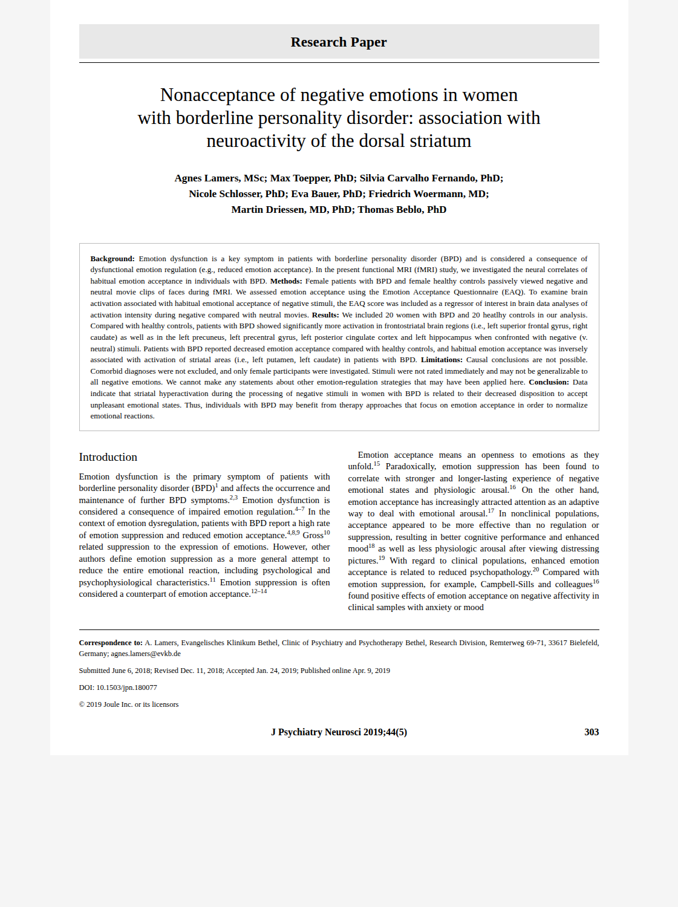Research Paper
Nonacceptance of negative emotions in women
with borderline personality disorder: association with
neuroactivity of the dorsal striatum
Agnes Lamers, MSc; Max Toepper, PhD; Silvia Carvalho Fernando, PhD;
Nicole Schlosser, PhD; Eva Bauer, PhD; Friedrich Woermann, MD;
Martin Driessen, MD, PhD; Thomas Beblo, PhD
Background: Emotion dysfunction is a key symptom in patients with borderline personality disorder (BPD) and is considered a consequence of dysfunctional emotion regulation (e.g., reduced emotion acceptance). In the present functional MRI (fMRI) study, we investigated the neural correlates of habitual emotion acceptance in individuals with BPD. Methods: Female patients with BPD and female healthy controls passively viewed negative and neutral movie clips of faces during fMRI. We assessed emotion acceptance using the Emotion Acceptance Questionnaire (EAQ). To examine brain activation associated with habitual emotional acceptance of negative stimuli, the EAQ score was included as a regressor of interest in brain data analyses of activation intensity during negative compared with neutral movies. Results: We included 20 women with BPD and 20 heatlhy controls in our analysis. Compared with healthy controls, patients with BPD showed significantly more activation in frontostriatal brain regions (i.e., left superior frontal gyrus, right caudate) as well as in the left precuneus, left precentral gyrus, left posterior cingulate cortex and left hippocampus when confronted with negative (v. neutral) stimuli. Patients with BPD reported decreased emotion acceptance compared with healthy controls, and habitual emotion acceptance was inversely associated with activation of striatal areas (i.e., left putamen, left caudate) in patients with BPD. Limitations: Causal conclusions are not possible. Comorbid diagnoses were not excluded, and only female participants were investigated. Stimuli were not rated immediately and may not be generalizable to all negative emotions. We cannot make any statements about other emotion-regulation strategies that may have been applied here. Conclusion: Data indicate that striatal hyperactivation during the processing of negative stimuli in women with BPD is related to their decreased disposition to accept unpleasant emotional states. Thus, individuals with BPD may benefit from therapy approaches that focus on emotion acceptance in order to normalize emotional reactions.
Introduction
Emotion dysfunction is the primary symptom of patients with borderline personality disorder (BPD)1 and affects the occurrence and maintenance of further BPD symptoms.2,3 Emotion dysfunction is considered a consequence of impaired emotion regulation.4–7 In the context of emotion dysregulation, patients with BPD report a high rate of emotion suppression and reduced emotion acceptance.4,8,9 Gross10 related suppression to the expression of emotions. However, other authors define emotion suppression as a more general attempt to reduce the entire emotional reaction, including psychological and psychophysiological characteristics.11 Emotion suppression is often considered a counterpart of emotion acceptance.12–14
Emotion acceptance means an openness to emotions as they unfold.15 Paradoxically, emotion suppression has been found to correlate with stronger and longer-lasting experience of negative emotional states and physiologic arousal.16 On the other hand, emotion acceptance has increasingly attracted attention as an adaptive way to deal with emotional arousal.17 In nonclinical populations, acceptance appeared to be more effective than no regulation or suppression, resulting in better cognitive performance and enhanced mood18 as well as less physiologic arousal after viewing distressing pictures.19 With regard to clinical populations, enhanced emotion acceptance is related to reduced psychopathology.20 Compared with emotion suppression, for example, Campbell-Sills and colleagues16 found positive effects of emotion acceptance on negative affectivity in clinical samples with anxiety or mood
Correspondence to: A. Lamers, Evangelisches Klinikum Bethel, Clinic of Psychiatry and Psychotherapy Bethel, Research Division, Remterweg 69-71, 33617 Bielefeld, Germany; agnes.lamers@evkb.de
Submitted June 6, 2018; Revised Dec. 11, 2018; Accepted Jan. 24, 2019; Published online Apr. 9, 2019
DOI: 10.1503/jpn.180077
© 2019 Joule Inc. or its licensors
J Psychiatry Neurosci 2019;44(5) 303